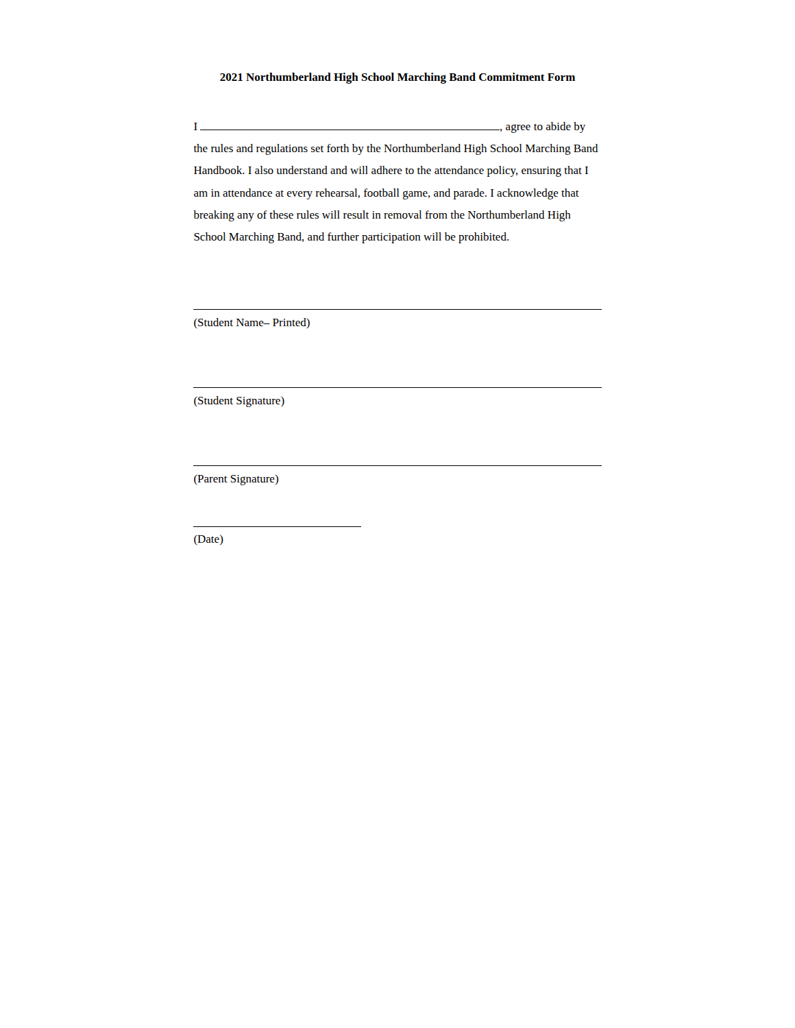2021 Northumberland High School Marching Band Commitment Form
I , agree to abide by the rules and regulations set forth by the Northumberland High School Marching Band Handbook. I also understand and will adhere to the attendance policy, ensuring that I am in attendance at every rehearsal, football game, and parade. I acknowledge that breaking any of these rules will result in removal from the Northumberland High School Marching Band, and further participation will be prohibited.
(Student Name– Printed)
(Student Signature)
(Parent Signature)
(Date)